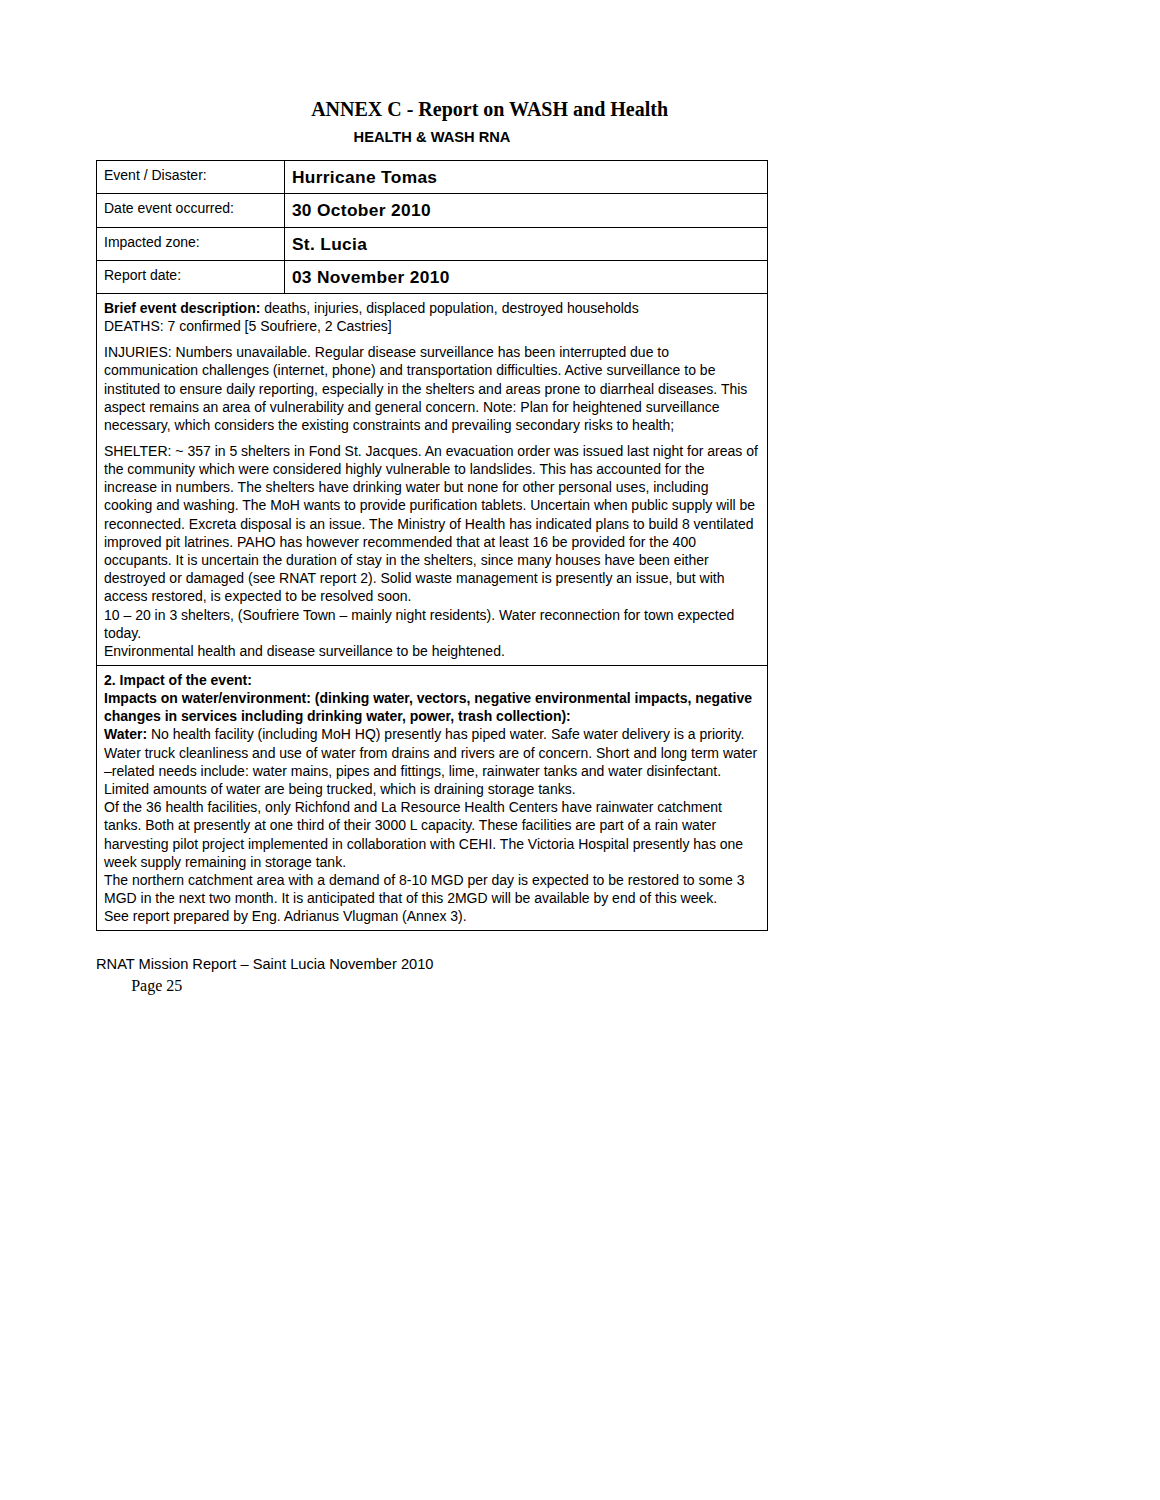ANNEX C - Report on WASH and Health
HEALTH & WASH RNA
| Event / Disaster: | Hurricane Tomas |
| Date event occurred: | 30 October 2010 |
| Impacted zone: | St. Lucia |
| Report date: | 03 November 2010 |
| Brief event description: deaths, injuries, displaced population, destroyed households DEATHS: 7 confirmed [5 Soufriere, 2 Castries] INJURIES: Numbers unavailable. Regular disease surveillance has been interrupted due to communication challenges (internet, phone) and transportation difficulties. Active surveillance to be instituted to ensure daily reporting, especially in the shelters and areas prone to diarrheal diseases. This aspect remains an area of vulnerability and general concern. Note: Plan for heightened surveillance necessary, which considers the existing constraints and prevailing secondary risks to health; SHELTER: ~ 357 in 5 shelters in Fond St. Jacques. An evacuation order was issued last night for areas of the community which were considered highly vulnerable to landslides. This has accounted for the increase in numbers. The shelters have drinking water but none for other personal uses, including cooking and washing. The MoH wants to provide purification tablets. Uncertain when public supply will be reconnected. Excreta disposal is an issue. The Ministry of Health has indicated plans to build 8 ventilated improved pit latrines. PAHO has however recommended that at least 16 be provided for the 400 occupants. It is uncertain the duration of stay in the shelters, since many houses have been either destroyed or damaged (see RNAT report 2). Solid waste management is presently an issue, but with access restored, is expected to be resolved soon. 10 – 20 in 3 shelters, (Soufriere Town – mainly night residents). Water reconnection for town expected today. Environmental health and disease surveillance to be heightened. |
| 2. Impact of the event: Impacts on water/environment: (dinking water, vectors, negative environmental impacts, negative changes in services including drinking water, power, trash collection): Water: No health facility (including MoH HQ) presently has piped water. Safe water delivery is a priority. Water truck cleanliness and use of water from drains and rivers are of concern. Short and long term water –related needs include: water mains, pipes and fittings, lime, rainwater tanks and water disinfectant. Limited amounts of water are being trucked, which is draining storage tanks. Of the 36 health facilities, only Richfond and La Resource Health Centers have rainwater catchment tanks. Both at presently at one third of their 3000 L capacity. These facilities are part of a rain water harvesting pilot project implemented in collaboration with CEHI. The Victoria Hospital presently has one week supply remaining in storage tank. The northern catchment area with a demand of 8-10 MGD per day is expected to be restored to some 3 MGD in the next two month. It is anticipated that of this 2MGD will be available by end of this week. See report prepared by Eng. Adrianus Vlugman (Annex 3). |
RNAT Mission Report – Saint Lucia November 2010 Page 25